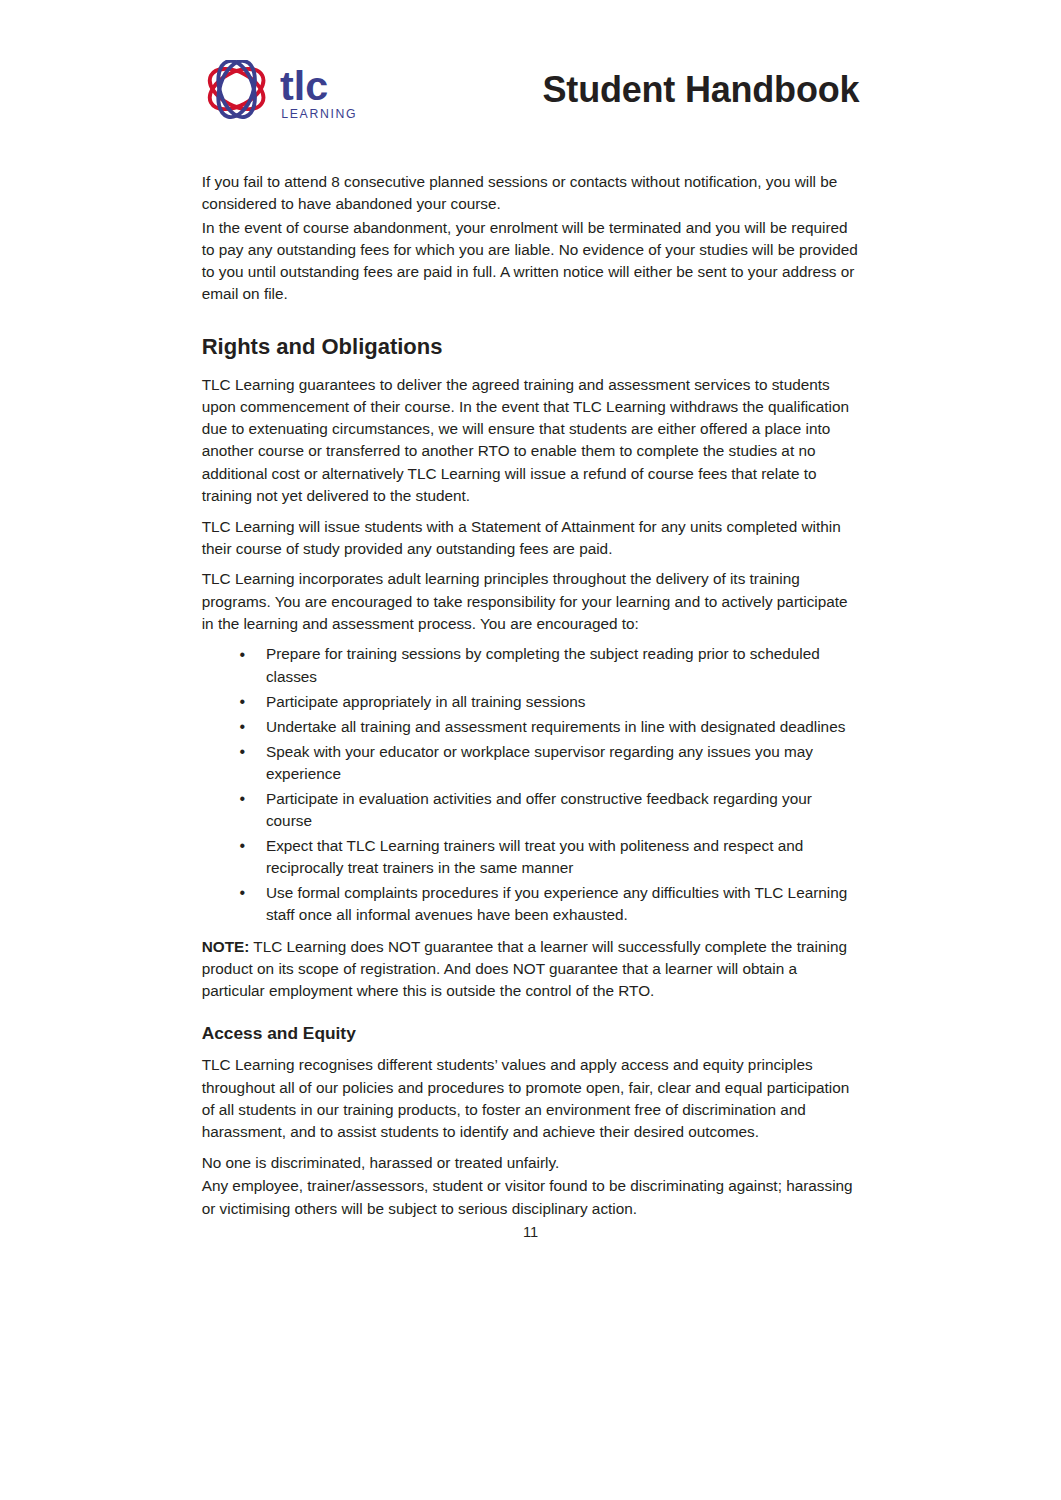tlc LEARNING
Student Handbook
If you fail to attend 8 consecutive planned sessions or contacts without notification, you will be considered to have abandoned your course.
In the event of course abandonment, your enrolment will be terminated and you will be required to pay any outstanding fees for which you are liable. No evidence of your studies will be provided to you until outstanding fees are paid in full. A written notice will either be sent to your address or email on file.
Rights and Obligations
TLC Learning guarantees to deliver the agreed training and assessment services to students upon commencement of their course. In the event that TLC Learning withdraws the qualification due to extenuating circumstances, we will ensure that students are either offered a place into another course or transferred to another RTO to enable them to complete the studies at no additional cost or alternatively TLC Learning will issue a refund of course fees that relate to training not yet delivered to the student.
TLC Learning will issue students with a Statement of Attainment for any units completed within their course of study provided any outstanding fees are paid.
TLC Learning incorporates adult learning principles throughout the delivery of its training programs. You are encouraged to take responsibility for your learning and to actively participate in the learning and assessment process. You are encouraged to:
Prepare for training sessions by completing the subject reading prior to scheduled classes
Participate appropriately in all training sessions
Undertake all training and assessment requirements in line with designated deadlines
Speak with your educator or workplace supervisor regarding any issues you may experience
Participate in evaluation activities and offer constructive feedback regarding your course
Expect that TLC Learning trainers will treat you with politeness and respect and reciprocally treat trainers in the same manner
Use formal complaints procedures if you experience any difficulties with TLC Learning staff once all informal avenues have been exhausted.
NOTE: TLC Learning does NOT guarantee that a learner will successfully complete the training product on its scope of registration. And does NOT guarantee that a learner will obtain a particular employment where this is outside the control of the RTO.
Access and Equity
TLC Learning recognises different students’ values and apply access and equity principles throughout all of our policies and procedures to promote open, fair, clear and equal participation of all students in our training products, to foster an environment free of discrimination and harassment, and to assist students to identify and achieve their desired outcomes.
No one is discriminated, harassed or treated unfairly.
Any employee, trainer/assessors, student or visitor found to be discriminating against; harassing or victimising others will be subject to serious disciplinary action.
11